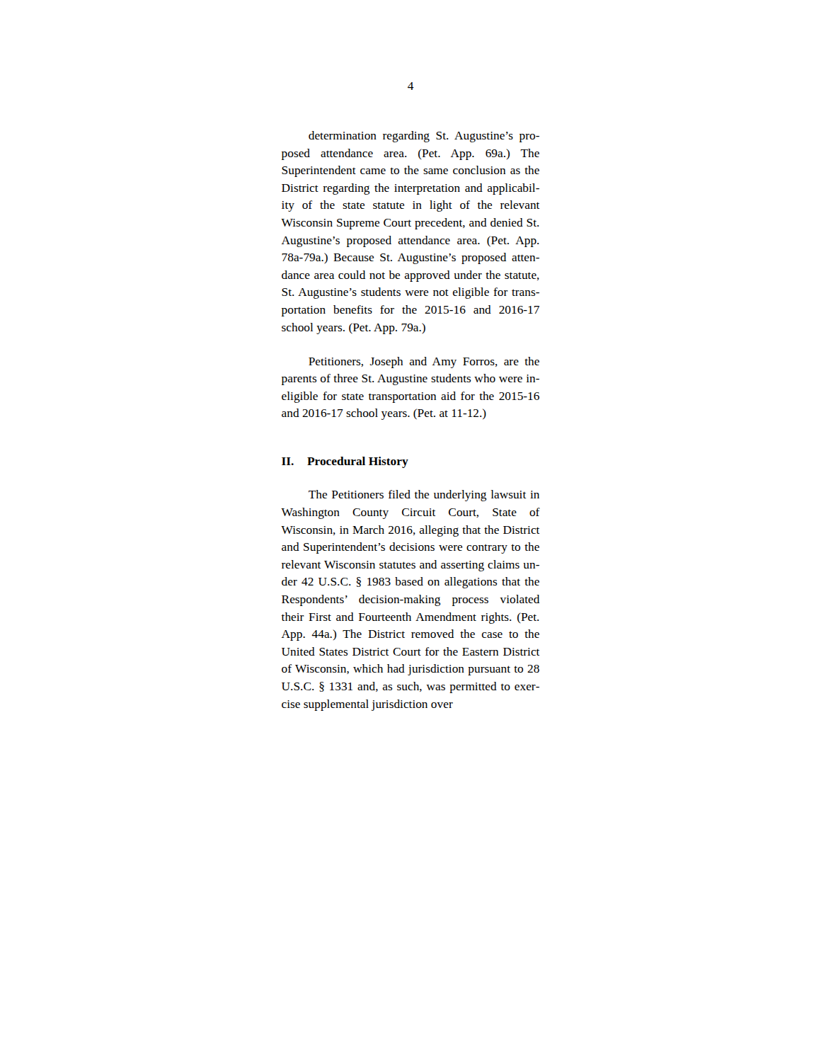4
determination regarding St. Augustine’s proposed attendance area. (Pet. App. 69a.) The Superintendent came to the same conclusion as the District regarding the interpretation and applicability of the state statute in light of the relevant Wisconsin Supreme Court precedent, and denied St. Augustine’s proposed attendance area. (Pet. App. 78a-79a.) Because St. Augustine’s proposed attendance area could not be approved under the statute, St. Augustine’s students were not eligible for transportation benefits for the 2015-16 and 2016-17 school years. (Pet. App. 79a.)
Petitioners, Joseph and Amy Forros, are the parents of three St. Augustine students who were ineligible for state transportation aid for the 2015-16 and 2016-17 school years. (Pet. at 11-12.)
II. Procedural History
The Petitioners filed the underlying lawsuit in Washington County Circuit Court, State of Wisconsin, in March 2016, alleging that the District and Superintendent’s decisions were contrary to the relevant Wisconsin statutes and asserting claims under 42 U.S.C. § 1983 based on allegations that the Respondents’ decision-making process violated their First and Fourteenth Amendment rights. (Pet. App. 44a.) The District removed the case to the United States District Court for the Eastern District of Wisconsin, which had jurisdiction pursuant to 28 U.S.C. § 1331 and, as such, was permitted to exercise supplemental jurisdiction over